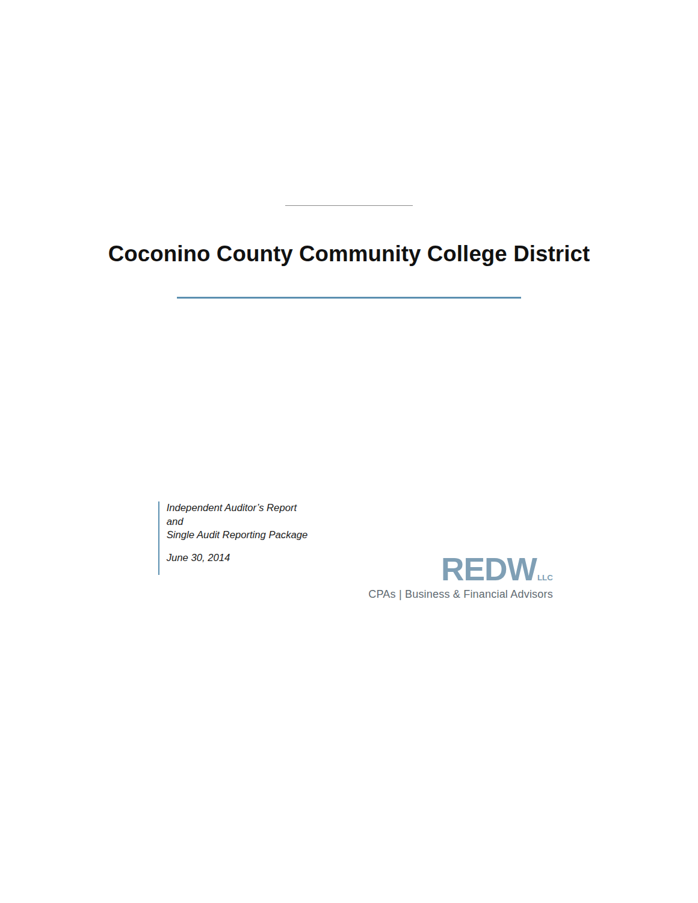Coconino County Community College District
Independent Auditor’s Report
and
Single Audit Reporting Package
June 30, 2014
REDWLLC
CPAs | Business & Financial Advisors